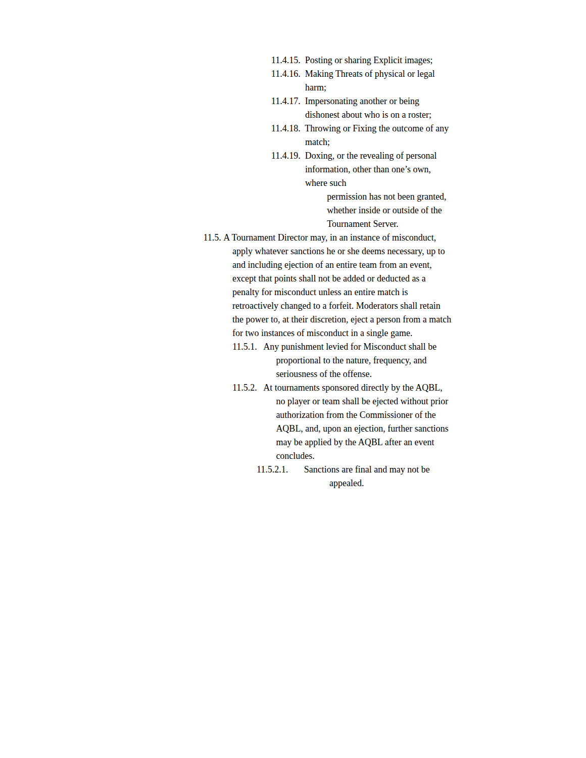11.4.15. Posting or sharing Explicit images;
11.4.16. Making Threats of physical or legal harm;
11.4.17. Impersonating another or being dishonest about who is on a roster;
11.4.18. Throwing or Fixing the outcome of any match;
11.4.19. Doxing, or the revealing of personal information, other than one’s own, where such permission has not been granted, whether inside or outside of the Tournament Server.
11.5. A Tournament Director may, in an instance of misconduct, apply whatever sanctions he or she deems necessary, up to and including ejection of an entire team from an event, except that points shall not be added or deducted as a penalty for misconduct unless an entire match is retroactively changed to a forfeit. Moderators shall retain the power to, at their discretion, eject a person from a match for two instances of misconduct in a single game.
11.5.1. Any punishment levied for Misconduct shall be proportional to the nature, frequency, and seriousness of the offense.
11.5.2. At tournaments sponsored directly by the AQBL, no player or team shall be ejected without prior authorization from the Commissioner of the AQBL, and, upon an ejection, further sanctions may be applied by the AQBL after an event concludes.
11.5.2.1. Sanctions are final and may not be appealed.